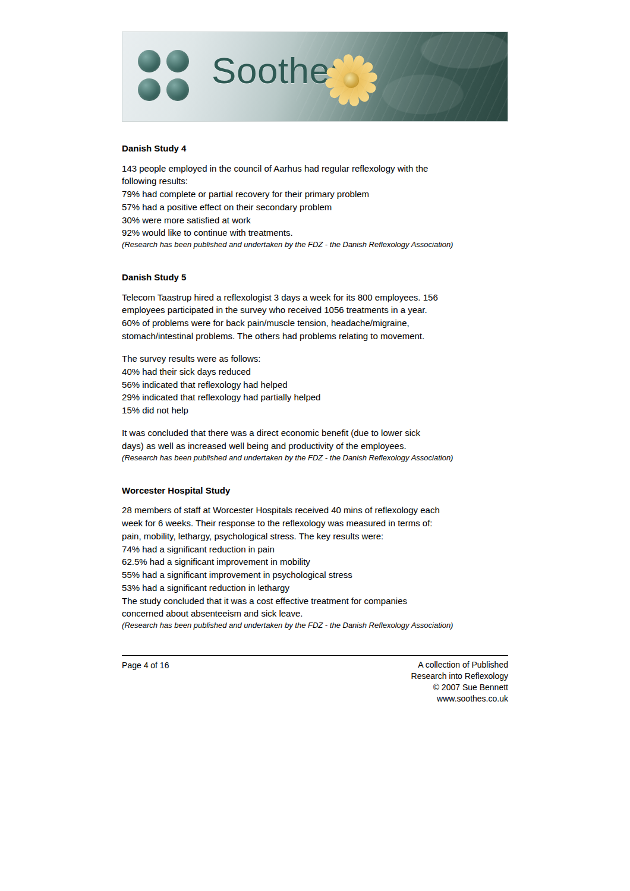Soothes
Danish Study 4
143 people employed in the council of Aarhus had regular reflexology with the
following results:
79% had complete or partial recovery for their primary problem
57% had a positive effect on their secondary problem
30% were more satisfied at work
92% would like to continue with treatments.
(Research has been published and undertaken by the FDZ - the Danish Reflexology Association)
Danish Study 5
Telecom Taastrup hired a reflexologist 3 days a week for its 800 employees. 156
employees participated in the survey who received 1056 treatments in a year.
60% of problems were for back pain/muscle tension, headache/migraine,
stomach/intestinal problems. The others had problems relating to movement.
The survey results were as follows:
40% had their sick days reduced
56% indicated that reflexology had helped
29% indicated that reflexology had partially helped
15% did not help
It was concluded that there was a direct economic benefit (due to lower sick
days) as well as increased well being and productivity of the employees.
(Research has been published and undertaken by the FDZ - the Danish Reflexology Association)
Worcester Hospital Study
28 members of staff at Worcester Hospitals received 40 mins of reflexology each
week for 6 weeks. Their response to the reflexology was measured in terms of:
pain, mobility, lethargy, psychological stress. The key results were:
74% had a significant reduction in pain
62.5% had a significant improvement in mobility
55% had a significant improvement in psychological stress
53% had a significant reduction in lethargy
The study concluded that it was a cost effective treatment for companies
concerned about absenteeism and sick leave.
(Research has been published and undertaken by the FDZ - the Danish Reflexology Association)
Page 4 of 16
A collection of Published
Research into Reflexology
© 2007 Sue Bennett
www.soothes.co.uk